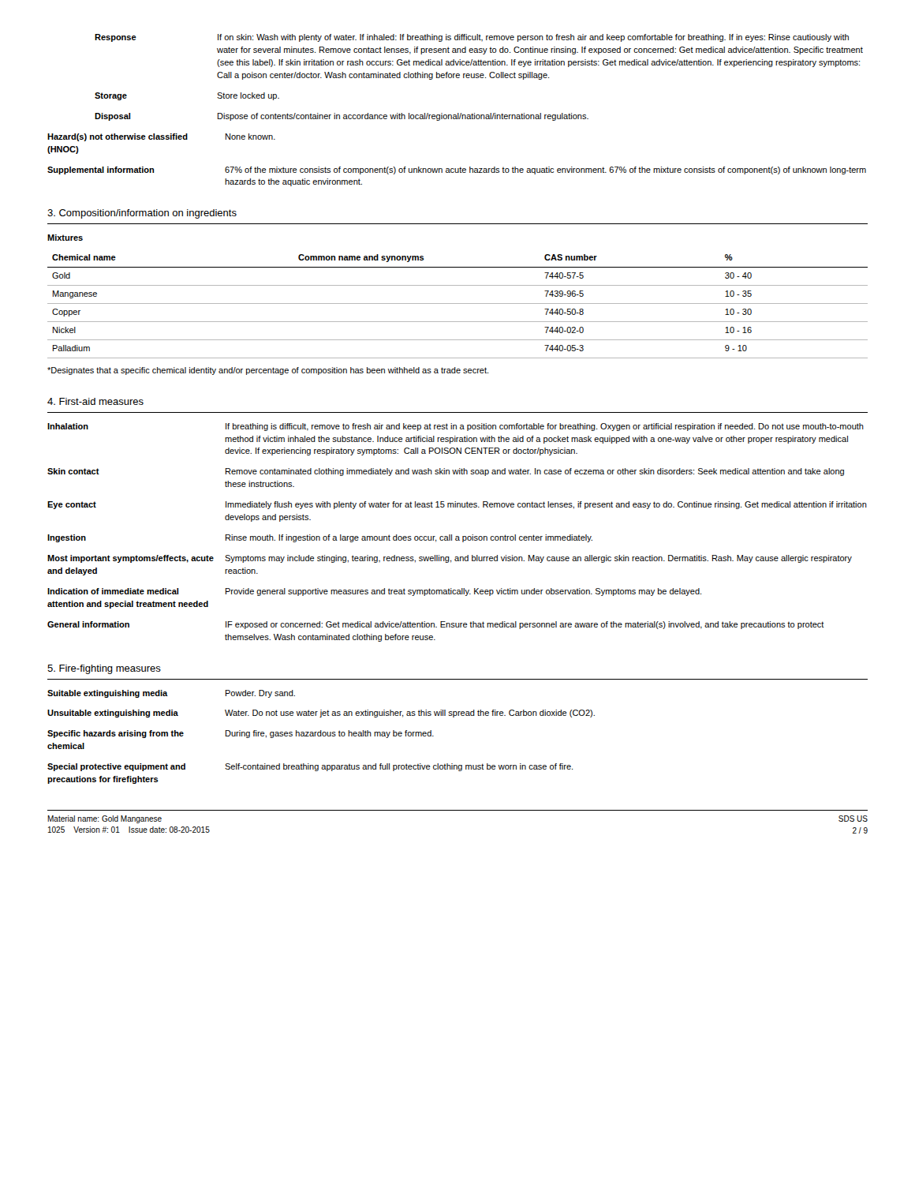Response
If on skin: Wash with plenty of water. If inhaled: If breathing is difficult, remove person to fresh air and keep comfortable for breathing. If in eyes: Rinse cautiously with water for several minutes. Remove contact lenses, if present and easy to do. Continue rinsing. If exposed or concerned: Get medical advice/attention. Specific treatment (see this label). If skin irritation or rash occurs: Get medical advice/attention. If eye irritation persists: Get medical advice/attention. If experiencing respiratory symptoms: Call a poison center/doctor. Wash contaminated clothing before reuse. Collect spillage.
Storage
Store locked up.
Disposal
Dispose of contents/container in accordance with local/regional/national/international regulations.
Hazard(s) not otherwise classified (HNOC)
None known.
Supplemental information
67% of the mixture consists of component(s) of unknown acute hazards to the aquatic environment. 67% of the mixture consists of component(s) of unknown long-term hazards to the aquatic environment.
3. Composition/information on ingredients
Mixtures
| Chemical name | Common name and synonyms | CAS number | % |
| --- | --- | --- | --- |
| Gold | | 7440-57-5 | 30 - 40 |
| Manganese | | 7439-96-5 | 10 - 35 |
| Copper | | 7440-50-8 | 10 - 30 |
| Nickel | | 7440-02-0 | 10 - 16 |
| Palladium | | 7440-05-3 | 9 - 10 |
*Designates that a specific chemical identity and/or percentage of composition has been withheld as a trade secret.
4. First-aid measures
Inhalation
If breathing is difficult, remove to fresh air and keep at rest in a position comfortable for breathing. Oxygen or artificial respiration if needed. Do not use mouth-to-mouth method if victim inhaled the substance. Induce artificial respiration with the aid of a pocket mask equipped with a one-way valve or other proper respiratory medical device. If experiencing respiratory symptoms: Call a POISON CENTER or doctor/physician.
Skin contact
Remove contaminated clothing immediately and wash skin with soap and water. In case of eczema or other skin disorders: Seek medical attention and take along these instructions.
Eye contact
Immediately flush eyes with plenty of water for at least 15 minutes. Remove contact lenses, if present and easy to do. Continue rinsing. Get medical attention if irritation develops and persists.
Ingestion
Rinse mouth. If ingestion of a large amount does occur, call a poison control center immediately.
Most important symptoms/effects, acute and delayed
Symptoms may include stinging, tearing, redness, swelling, and blurred vision. May cause an allergic skin reaction. Dermatitis. Rash. May cause allergic respiratory reaction.
Indication of immediate medical attention and special treatment needed
Provide general supportive measures and treat symptomatically. Keep victim under observation. Symptoms may be delayed.
General information
IF exposed or concerned: Get medical advice/attention. Ensure that medical personnel are aware of the material(s) involved, and take precautions to protect themselves. Wash contaminated clothing before reuse.
5. Fire-fighting measures
Suitable extinguishing media
Powder. Dry sand.
Unsuitable extinguishing media
Water. Do not use water jet as an extinguisher, as this will spread the fire. Carbon dioxide (CO2).
Specific hazards arising from the chemical
During fire, gases hazardous to health may be formed.
Special protective equipment and precautions for firefighters
Self-contained breathing apparatus and full protective clothing must be worn in case of fire.
Material name: Gold Manganese
1025 Version #: 01 Issue date: 08-20-2015
SDS US
2 / 9